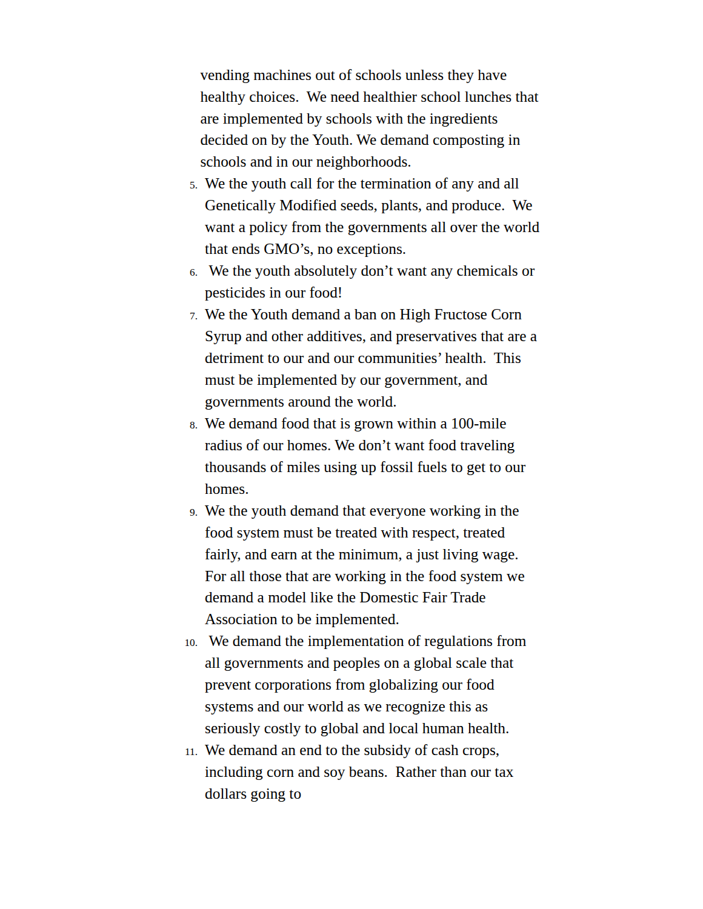vending machines out of schools unless they have healthy choices. We need healthier school lunches that are implemented by schools with the ingredients decided on by the Youth. We demand composting in schools and in our neighborhoods.
We the youth call for the termination of any and all Genetically Modified seeds, plants, and produce. We want a policy from the governments all over the world that ends GMO’s, no exceptions.
We the youth absolutely don’t want any chemicals or pesticides in our food!
We the Youth demand a ban on High Fructose Corn Syrup and other additives, and preservatives that are a detriment to our and our communities’ health. This must be implemented by our government, and governments around the world.
We demand food that is grown within a 100-mile radius of our homes. We don’t want food traveling thousands of miles using up fossil fuels to get to our homes.
We the youth demand that everyone working in the food system must be treated with respect, treated fairly, and earn at the minimum, a just living wage. For all those that are working in the food system we demand a model like the Domestic Fair Trade Association to be implemented.
We demand the implementation of regulations from all governments and peoples on a global scale that prevent corporations from globalizing our food systems and our world as we recognize this as seriously costly to global and local human health.
We demand an end to the subsidy of cash crops, including corn and soy beans. Rather than our tax dollars going to